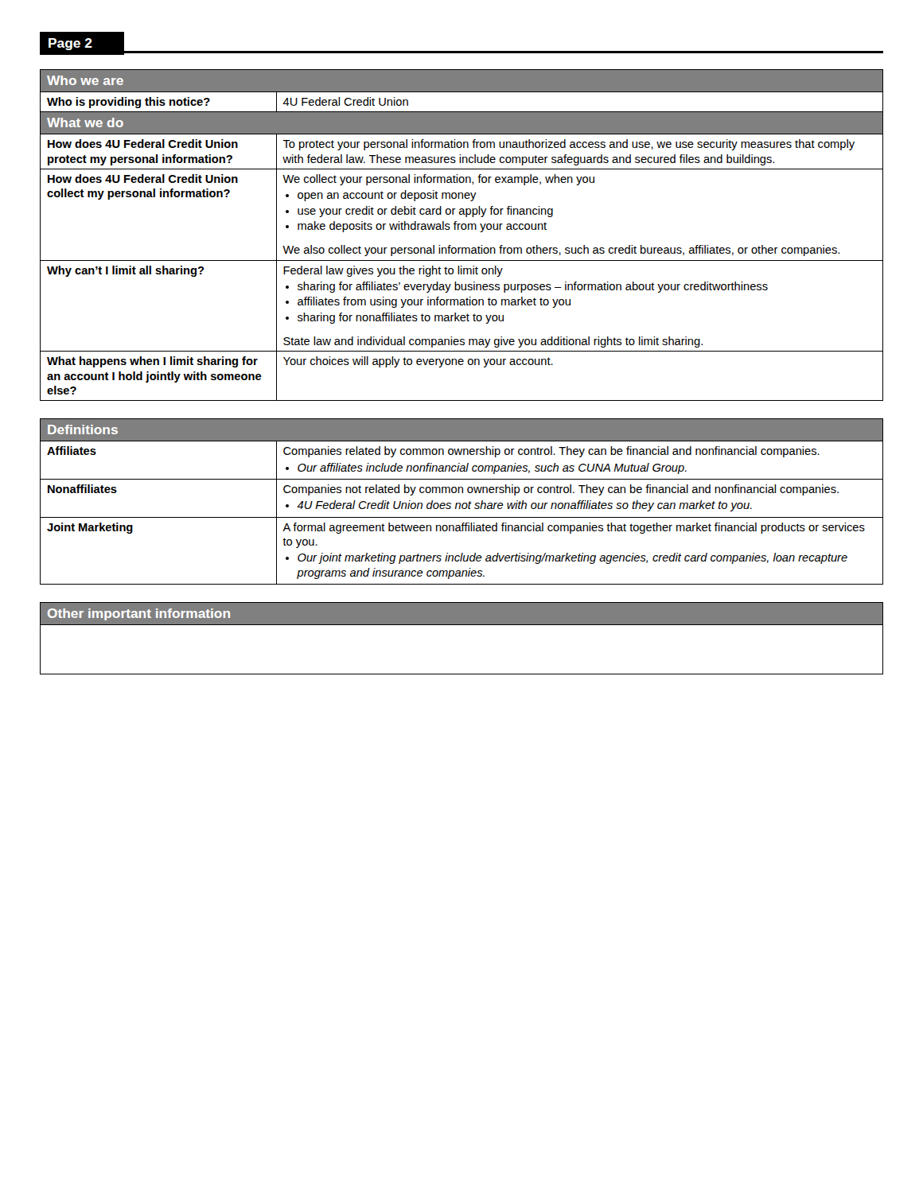Page 2
| Who we are |
| --- |
| Who is providing this notice? | 4U Federal Credit Union |
| What we do |
| How does 4U Federal Credit Union protect my personal information? | To protect your personal information from unauthorized access and use, we use security measures that comply with federal law. These measures include computer safeguards and secured files and buildings. |
| How does 4U Federal Credit Union collect my personal information? | We collect your personal information, for example, when you open an account or deposit money use your credit or debit card or apply for financing make deposits or withdrawals from your account We also collect your personal information from others, such as credit bureaus, affiliates, or other companies. |
| Why can’t I limit all sharing? | Federal law gives you the right to limit only sharing for affiliates’ everyday business purposes – information about your creditworthiness affiliates from using your information to market to you sharing for nonaffiliates to market to you State law and individual companies may give you additional rights to limit sharing. |
| What happens when I limit sharing for an account I hold jointly with someone else? | Your choices will apply to everyone on your account. |
| Definitions |
| --- |
| Affiliates | Companies related by common ownership or control. They can be financial and nonfinancial companies. Our affiliates include nonfinancial companies, such as CUNA Mutual Group. |
| Nonaffiliates | Companies not related by common ownership or control. They can be financial and nonfinancial companies. 4U Federal Credit Union does not share with our nonaffiliates so they can market to you. |
| Joint Marketing | A formal agreement between nonaffiliated financial companies that together market financial products or services to you. Our joint marketing partners include advertising/marketing agencies, credit card companies, loan recapture programs and insurance companies. |
| Other important information |
| --- |